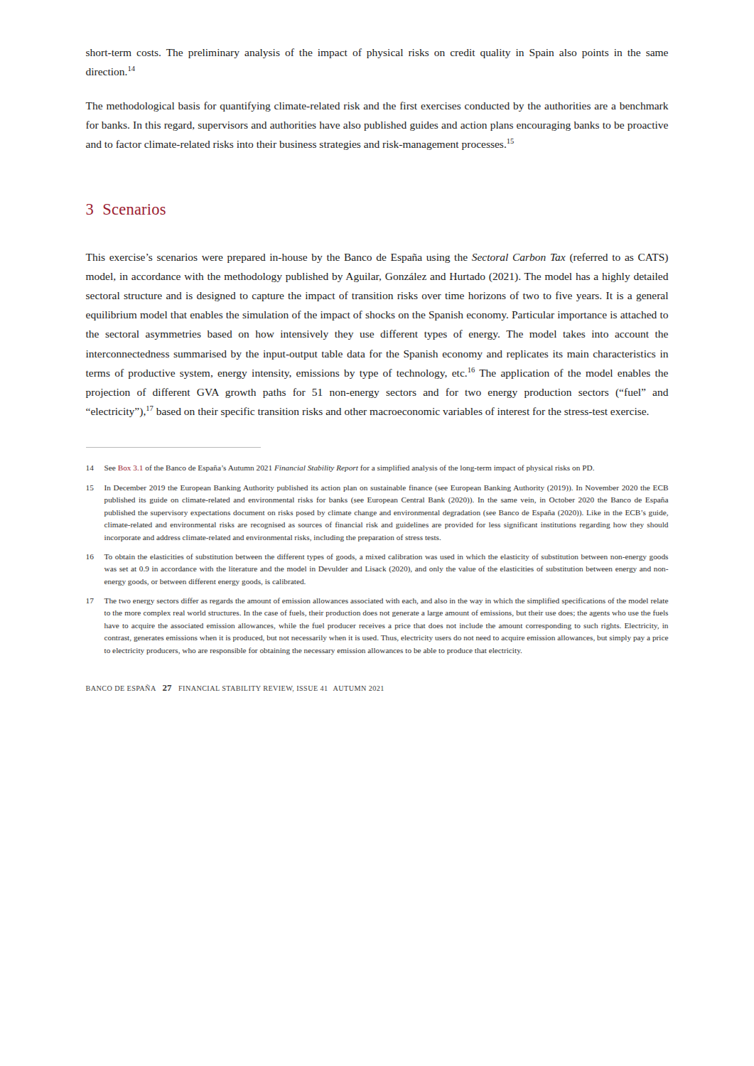short-term costs. The preliminary analysis of the impact of physical risks on credit quality in Spain also points in the same direction.14
The methodological basis for quantifying climate-related risk and the first exercises conducted by the authorities are a benchmark for banks. In this regard, supervisors and authorities have also published guides and action plans encouraging banks to be proactive and to factor climate-related risks into their business strategies and risk-management processes.15
3 Scenarios
This exercise’s scenarios were prepared in-house by the Banco de España using the Sectoral Carbon Tax (referred to as CATS) model, in accordance with the methodology published by Aguilar, González and Hurtado (2021). The model has a highly detailed sectoral structure and is designed to capture the impact of transition risks over time horizons of two to five years. It is a general equilibrium model that enables the simulation of the impact of shocks on the Spanish economy. Particular importance is attached to the sectoral asymmetries based on how intensively they use different types of energy. The model takes into account the interconnectedness summarised by the input-output table data for the Spanish economy and replicates its main characteristics in terms of productive system, energy intensity, emissions by type of technology, etc.16 The application of the model enables the projection of different GVA growth paths for 51 non-energy sectors and for two energy production sectors (“fuel” and “electricity”),17 based on their specific transition risks and other macroeconomic variables of interest for the stress-test exercise.
14
See Box 3.1 of the Banco de España’s Autumn 2021 Financial Stability Report for a simplified analysis of the long-term impact of physical risks on PD.
15
In December 2019 the European Banking Authority published its action plan on sustainable finance (see European Banking Authority (2019)). In November 2020 the ECB published its guide on climate-related and environmental risks for banks (see European Central Bank (2020)). In the same vein, in October 2020 the Banco de España published the supervisory expectations document on risks posed by climate change and environmental degradation (see Banco de España (2020)). Like in the ECB’s guide, climate-related and environmental risks are recognised as sources of financial risk and guidelines are provided for less significant institutions regarding how they should incorporate and address climate-related and environmental risks, including the preparation of stress tests.
16
To obtain the elasticities of substitution between the different types of goods, a mixed calibration was used in which the elasticity of substitution between non-energy goods was set at 0.9 in accordance with the literature and the model in Devulder and Lisack (2020), and only the value of the elasticities of substitution between energy and non-energy goods, or between different energy goods, is calibrated.
17
The two energy sectors differ as regards the amount of emission allowances associated with each, and also in the way in which the simplified specifications of the model relate to the more complex real world structures. In the case of fuels, their production does not generate a large amount of emissions, but their use does; the agents who use the fuels have to acquire the associated emission allowances, while the fuel producer receives a price that does not include the amount corresponding to such rights. Electricity, in contrast, generates emissions when it is produced, but not necessarily when it is used. Thus, electricity users do not need to acquire emission allowances, but simply pay a price to electricity producers, who are responsible for obtaining the necessary emission allowances to be able to produce that electricity.
Banco de España 27 Financial Stability Review, Issue 41 Autumn 2021